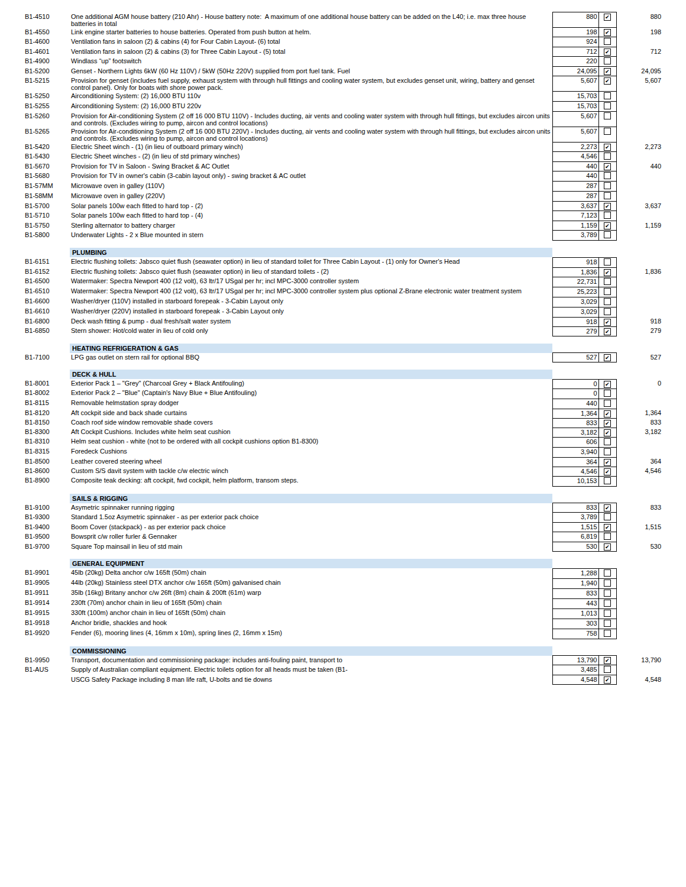| B1-4510 | One additional AGM house battery (210 Ahr) - House battery note: A maximum of one additional house battery can be added on the L40; i.e. max three house batteries in total | 880 | | 880 |
| B1-4550 | Link engine starter batteries to house batteries. Operated from push button at helm. | 198 | | 198 |
| B1-4600 | Ventilation fans in saloon (2) & cabins (4) for Four Cabin Layout- (6) total | 924 | | |
| B1-4601 | Ventilation fans in saloon (2) & cabins (3) for Three Cabin Layout - (5) total | 712 | | 712 |
| B1-4900 | Windlass “up” footswitch | 220 | | |
| B1-5200 | Genset - Northern Lights 6kW (60 Hz 110V) / 5kW (50Hz 220V) supplied from port fuel tank. Fuel | 24,095 | | 24,095 |
| B1-5215 | Provision for genset (includes fuel supply, exhaust system with through hull fittings and cooling water system, but excludes genset unit, wiring, battery and genset control panel). Only for boats with shore power pack. | 5,607 | | 5,607 |
| B1-5250 | Airconditioning System: (2) 16,000 BTU 110v | 15,703 | | |
| B1-5255 | Airconditioning System: (2) 16,000 BTU 220v | 15,703 | | |
| B1-5260 | Provision for Air-conditioning System (2 off 16 000 BTU 110V) - Includes ducting, air vents and cooling water system with through hull fittings, but excludes aircon units and controls. (Excludes wiring to pump, aircon and control locations) | 5,607 | | |
| B1-5265 | Provision for Air-conditioning System (2 off 16 000 BTU 220V) - Includes ducting, air vents and cooling water system with through hull fittings, but excludes aircon units and controls. (Excludes wiring to pump, aircon and control locations) | 5,607 | | |
| B1-5420 | Electric Sheet winch - (1) (in lieu of outboard primary winch) | 2,273 | | 2,273 |
| B1-5430 | Electric Sheet winches - (2) (in lieu of std primary winches) | 4,546 | | |
| B1-5670 | Provision for TV in Saloon - Swing Bracket & AC Outlet | 440 | | 440 |
| B1-5680 | Provision for TV in owner's cabin (3-cabin layout only) - swing bracket & AC outlet | 440 | | |
| B1-57MM | Microwave oven in galley (110V) | 287 | | |
| B1-58MM | Microwave oven in galley (220V) | 287 | | |
| B1-5700 | Solar panels 100w each fitted to hard top - (2) | 3,637 | | 3,637 |
| B1-5710 | Solar panels 100w each fitted to hard top - (4) | 7,123 | | |
| B1-5750 | Sterling alternator to battery charger | 1,159 | | 1,159 |
| B1-5800 | Underwater Lights - 2 x Blue mounted in stern | 3,789 | | |
| | PLUMBING | | | |
| B1-6151 | Electric flushing toilets: Jabsco quiet flush (seawater option) in lieu of standard toilet for Three Cabin Layout - (1) only for Owner's Head | 918 | | |
| B1-6152 | Electric flushing toilets: Jabsco quiet flush (seawater option) in lieu of standard toilets - (2) | 1,836 | | 1,836 |
| B1-6500 | Watermaker: Spectra Newport 400 (12 volt), 63 ltr/17 USgal per hr; incl MPC-3000 controller system | 22,731 | | |
| B1-6510 | Watermaker: Spectra Newport 400 (12 volt), 63 ltr/17 USgal per hr; incl MPC-3000 controller system plus optional Z-Brane electronic water treatment system | 25,223 | | |
| B1-6600 | Washer/dryer (110V) installed in starboard forepeak - 3-Cabin Layout only | 3,029 | | |
| B1-6610 | Washer/dryer (220V) installed in starboard forepeak - 3-Cabin Layout only | 3,029 | | |
| B1-6800 | Deck wash fitting & pump - dual fresh/salt water system | 918 | | 918 |
| B1-6850 | Stern shower: Hot/cold water in lieu of cold only | 279 | | 279 |
| | HEATING REFRIGERATION & GAS | | | |
| B1-7100 | LPG gas outlet on stern rail for optional BBQ | 527 | | 527 |
| | DECK & HULL | | | |
| B1-8001 | Exterior Pack 1 – "Grey" (Charcoal Grey + Black Antifouling) | 0 | | 0 |
| B1-8002 | Exterior Pack 2 – "Blue" (Captain's Navy Blue + Blue Antifouling) | 0 | | |
| B1-8115 | Removable helmstation spray dodger | 440 | | |
| B1-8120 | Aft cockpit side and back shade curtains | 1,364 | | 1,364 |
| B1-8150 | Coach roof side window removable shade covers | 833 | | 833 |
| B1-8300 | Aft Cockpit Cushions. Includes white helm seat cushion | 3,182 | | 3,182 |
| B1-8310 | Helm seat cushion - white (not to be ordered with all cockpit cushions option B1-8300) | 606 | | |
| B1-8315 | Foredeck Cushions | 3,940 | | |
| B1-8500 | Leather covered steering wheel | 364 | | 364 |
| B1-8600 | Custom S/S davit system with tackle c/w electric winch | 4,546 | | 4,546 |
| B1-8900 | Composite teak decking: aft cockpit, fwd cockpit, helm platform, transom steps. | 10,153 | | |
| | SAILS & RIGGING | | | |
| B1-9100 | Asymetric spinnaker running rigging | 833 | | 833 |
| B1-9300 | Standard 1.5oz Asymetric spinnaker - as per exterior pack choice | 3,789 | | |
| B1-9400 | Boom Cover (stackpack) - as per exterior pack choice | 1,515 | | 1,515 |
| B1-9500 | Bowsprit c/w roller furler & Gennaker | 6,819 | | |
| B1-9700 | Square Top mainsail in lieu of std main | 530 | | 530 |
| | GENERAL EQUIPMENT | | | |
| B1-9901 | 45lb (20kg) Delta anchor c/w 165ft (50m) chain | 1,288 | | |
| B1-9905 | 44lb (20kg) Stainless steel DTX anchor c/w 165ft (50m) galvanised chain | 1,940 | | |
| B1-9911 | 35lb (16kg) Britany anchor c/w 26ft (8m) chain & 200ft (61m) warp | 833 | | |
| B1-9914 | 230ft (70m) anchor chain in lieu of 165ft (50m) chain | 443 | | |
| B1-9915 | 330ft (100m) anchor chain in lieu of 165ft (50m) chain | 1,013 | | |
| B1-9918 | Anchor bridle, shackles and hook | 303 | | |
| B1-9920 | Fender (6), mooring lines (4, 16mm x 10m), spring lines (2, 16mm x 15m) | 758 | | |
| | COMMISSIONING | | | |
| B1-9950 | Transport, documentation and commissioning package: includes anti-fouling paint, transport to | 13,790 | | 13,790 |
| B1-AUS | Supply of Australian compliant equipment. Electric toilets option for all heads must be taken (B1- | 3,485 | | |
| | USCG Safety Package including 8 man life raft, U-bolts and tie downs | 4,548 | | 4,548 |